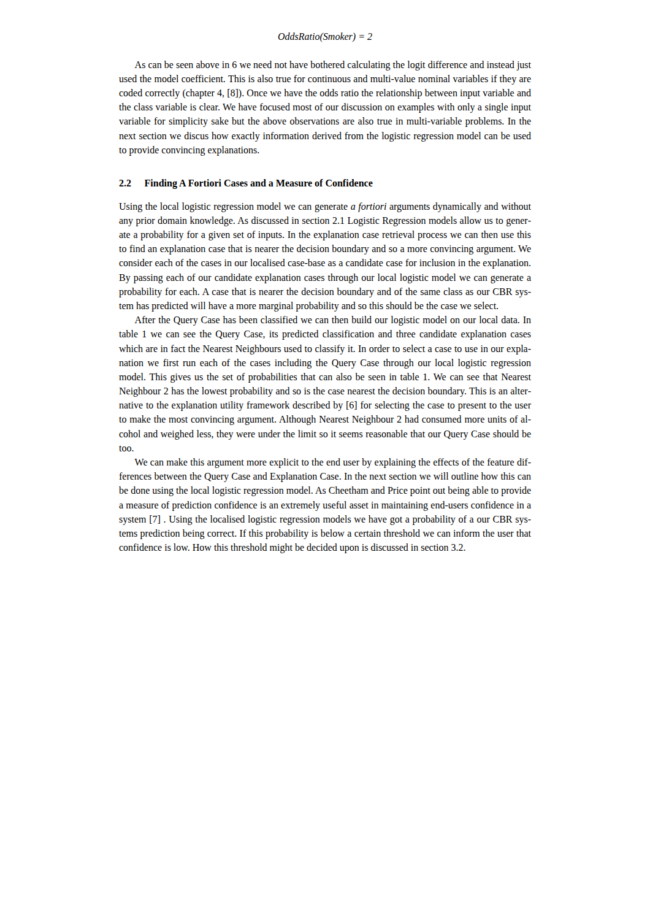OddsRatio(Smoker) = 2
As can be seen above in 6 we need not have bothered calculating the logit difference and instead just used the model coefficient. This is also true for continuous and multi-value nominal variables if they are coded correctly (chapter 4, [8]). Once we have the odds ratio the relationship between input variable and the class variable is clear. We have focused most of our discussion on examples with only a single input variable for simplicity sake but the above observations are also true in multi-variable problems. In the next section we discus how exactly information derived from the logistic regression model can be used to provide convincing explanations.
2.2 Finding A Fortiori Cases and a Measure of Confidence
Using the local logistic regression model we can generate a fortiori arguments dynamically and without any prior domain knowledge. As discussed in section 2.1 Logistic Regression models allow us to generate a probability for a given set of inputs. In the explanation case retrieval process we can then use this to find an explanation case that is nearer the decision boundary and so a more convincing argument. We consider each of the cases in our localised case-base as a candidate case for inclusion in the explanation. By passing each of our candidate explanation cases through our local logistic model we can generate a probability for each. A case that is nearer the decision boundary and of the same class as our CBR system has predicted will have a more marginal probability and so this should be the case we select.
After the Query Case has been classified we can then build our logistic model on our local data. In table 1 we can see the Query Case, its predicted classification and three candidate explanation cases which are in fact the Nearest Neighbours used to classify it. In order to select a case to use in our explanation we first run each of the cases including the Query Case through our local logistic regression model. This gives us the set of probabilities that can also be seen in table 1. We can see that Nearest Neighbour 2 has the lowest probability and so is the case nearest the decision boundary. This is an alternative to the explanation utility framework described by [6] for selecting the case to present to the user to make the most convincing argument. Although Nearest Neighbour 2 had consumed more units of alcohol and weighed less, they were under the limit so it seems reasonable that our Query Case should be too.
We can make this argument more explicit to the end user by explaining the effects of the feature differences between the Query Case and Explanation Case. In the next section we will outline how this can be done using the local logistic regression model. As Cheetham and Price point out being able to provide a measure of prediction confidence is an extremely useful asset in maintaining end-users confidence in a system [7] . Using the localised logistic regression models we have got a probability of a our CBR systems prediction being correct. If this probability is below a certain threshold we can inform the user that confidence is low. How this threshold might be decided upon is discussed in section 3.2.